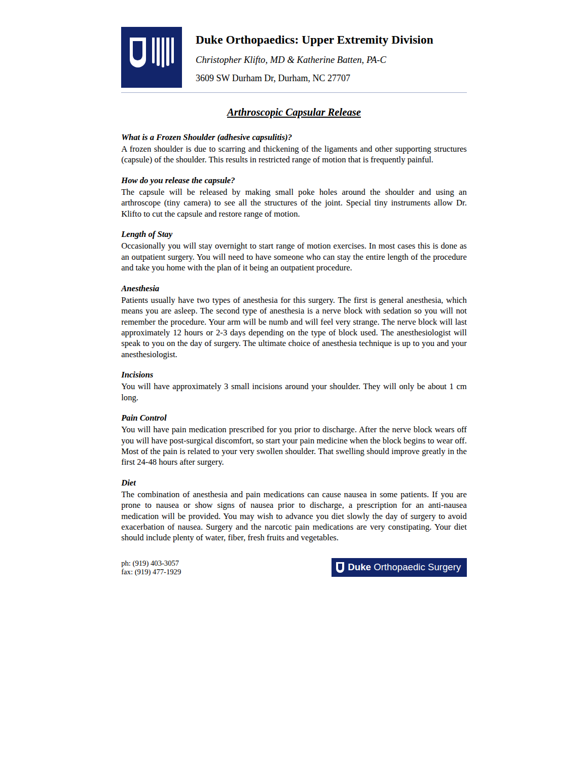Duke Orthopaedics: Upper Extremity Division
Christopher Klifto, MD & Katherine Batten, PA-C
3609 SW Durham Dr, Durham, NC 27707
Arthroscopic Capsular Release
What is a Frozen Shoulder (adhesive capsulitis)?
A frozen shoulder is due to scarring and thickening of the ligaments and other supporting structures (capsule) of the shoulder. This results in restricted range of motion that is frequently painful.
How do you release the capsule?
The capsule will be released by making small poke holes around the shoulder and using an arthroscope (tiny camera) to see all the structures of the joint. Special tiny instruments allow Dr. Klifto to cut the capsule and restore range of motion.
Length of Stay
Occasionally you will stay overnight to start range of motion exercises. In most cases this is done as an outpatient surgery. You will need to have someone who can stay the entire length of the procedure and take you home with the plan of it being an outpatient procedure.
Anesthesia
Patients usually have two types of anesthesia for this surgery. The first is general anesthesia, which means you are asleep. The second type of anesthesia is a nerve block with sedation so you will not remember the procedure. Your arm will be numb and will feel very strange. The nerve block will last approximately 12 hours or 2-3 days depending on the type of block used. The anesthesiologist will speak to you on the day of surgery. The ultimate choice of anesthesia technique is up to you and your anesthesiologist.
Incisions
You will have approximately 3 small incisions around your shoulder. They will only be about 1 cm long.
Pain Control
You will have pain medication prescribed for you prior to discharge. After the nerve block wears off you will have post-surgical discomfort, so start your pain medicine when the block begins to wear off. Most of the pain is related to your very swollen shoulder. That swelling should improve greatly in the first 24-48 hours after surgery.
Diet
The combination of anesthesia and pain medications can cause nausea in some patients. If you are prone to nausea or show signs of nausea prior to discharge, a prescription for an anti-nausea medication will be provided. You may wish to advance you diet slowly the day of surgery to avoid exacerbation of nausea. Surgery and the narcotic pain medications are very constipating. Your diet should include plenty of water, fiber, fresh fruits and vegetables.
ph: (919) 403-3057
fax: (919) 477-1929
Duke Orthopaedic Surgery